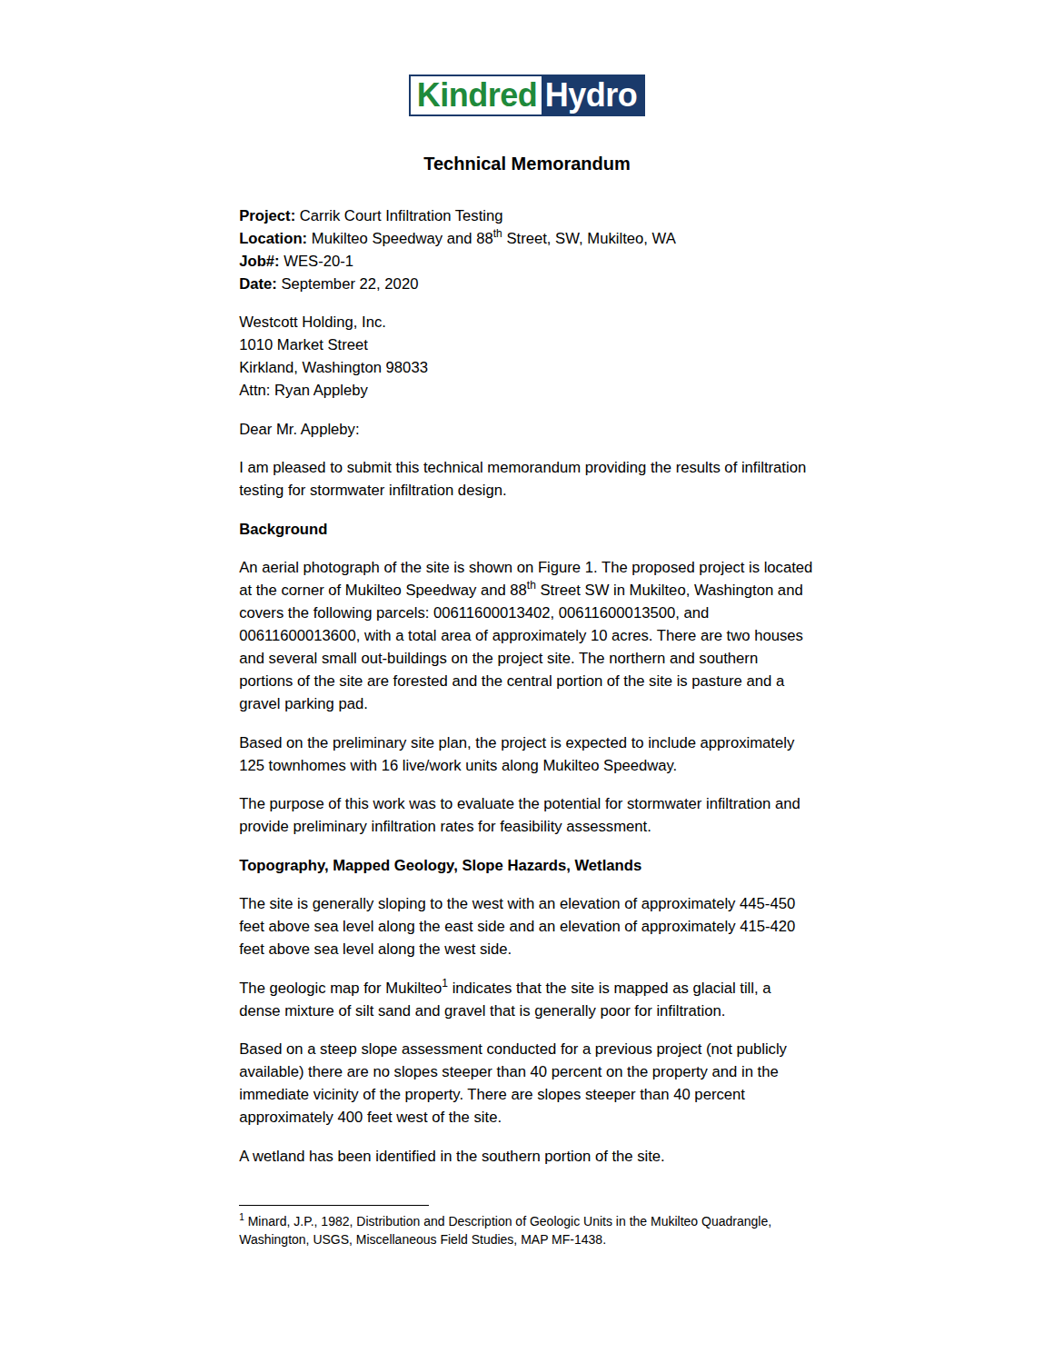Kindred Hydro
Technical Memorandum
Project: Carrik Court Infiltration Testing
Location: Mukilteo Speedway and 88th Street, SW, Mukilteo, WA
Job#: WES-20-1
Date: September 22, 2020
Westcott Holding, Inc.
1010 Market Street
Kirkland, Washington 98033
Attn: Ryan Appleby
Dear Mr. Appleby:
I am pleased to submit this technical memorandum providing the results of infiltration testing for stormwater infiltration design.
Background
An aerial photograph of the site is shown on Figure 1. The proposed project is located at the corner of Mukilteo Speedway and 88th Street SW in Mukilteo, Washington and covers the following parcels: 00611600013402, 00611600013500, and 00611600013600, with a total area of approximately 10 acres. There are two houses and several small out-buildings on the project site. The northern and southern portions of the site are forested and the central portion of the site is pasture and a gravel parking pad.
Based on the preliminary site plan, the project is expected to include approximately 125 townhomes with 16 live/work units along Mukilteo Speedway.
The purpose of this work was to evaluate the potential for stormwater infiltration and provide preliminary infiltration rates for feasibility assessment.
Topography, Mapped Geology, Slope Hazards, Wetlands
The site is generally sloping to the west with an elevation of approximately 445-450 feet above sea level along the east side and an elevation of approximately 415-420 feet above sea level along the west side.
The geologic map for Mukilteo1 indicates that the site is mapped as glacial till, a dense mixture of silt sand and gravel that is generally poor for infiltration.
Based on a steep slope assessment conducted for a previous project (not publicly available) there are no slopes steeper than 40 percent on the property and in the immediate vicinity of the property. There are slopes steeper than 40 percent approximately 400 feet west of the site.
A wetland has been identified in the southern portion of the site.
1 Minard, J.P., 1982, Distribution and Description of Geologic Units in the Mukilteo Quadrangle, Washington, USGS, Miscellaneous Field Studies, MAP MF-1438.